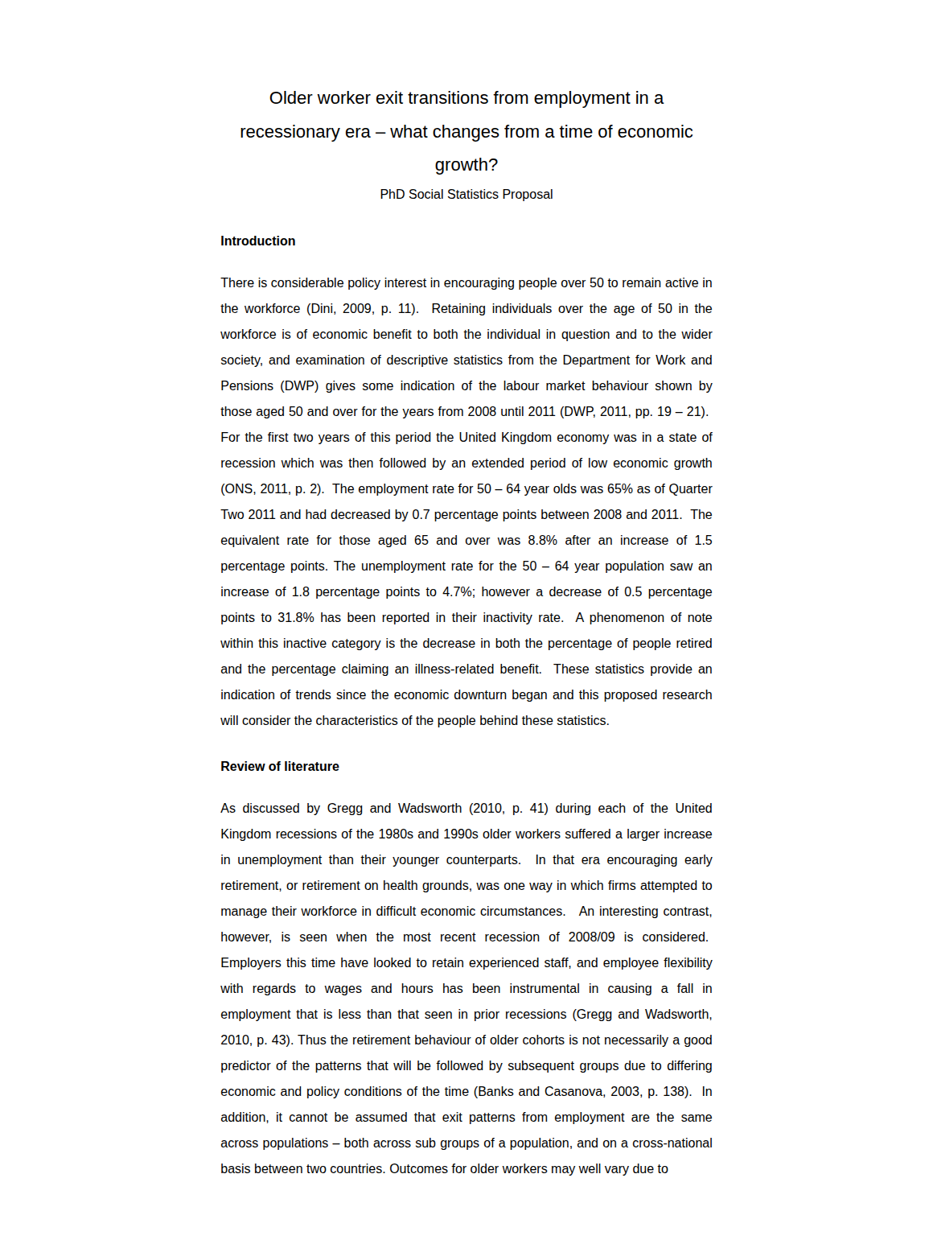Older worker exit transitions from employment in a recessionary era – what changes from a time of economic growth?
PhD Social Statistics Proposal
Introduction
There is considerable policy interest in encouraging people over 50 to remain active in the workforce (Dini, 2009, p. 11). Retaining individuals over the age of 50 in the workforce is of economic benefit to both the individual in question and to the wider society, and examination of descriptive statistics from the Department for Work and Pensions (DWP) gives some indication of the labour market behaviour shown by those aged 50 and over for the years from 2008 until 2011 (DWP, 2011, pp. 19 – 21). For the first two years of this period the United Kingdom economy was in a state of recession which was then followed by an extended period of low economic growth (ONS, 2011, p. 2). The employment rate for 50 – 64 year olds was 65% as of Quarter Two 2011 and had decreased by 0.7 percentage points between 2008 and 2011. The equivalent rate for those aged 65 and over was 8.8% after an increase of 1.5 percentage points. The unemployment rate for the 50 – 64 year population saw an increase of 1.8 percentage points to 4.7%; however a decrease of 0.5 percentage points to 31.8% has been reported in their inactivity rate. A phenomenon of note within this inactive category is the decrease in both the percentage of people retired and the percentage claiming an illness-related benefit. These statistics provide an indication of trends since the economic downturn began and this proposed research will consider the characteristics of the people behind these statistics.
Review of literature
As discussed by Gregg and Wadsworth (2010, p. 41) during each of the United Kingdom recessions of the 1980s and 1990s older workers suffered a larger increase in unemployment than their younger counterparts. In that era encouraging early retirement, or retirement on health grounds, was one way in which firms attempted to manage their workforce in difficult economic circumstances. An interesting contrast, however, is seen when the most recent recession of 2008/09 is considered. Employers this time have looked to retain experienced staff, and employee flexibility with regards to wages and hours has been instrumental in causing a fall in employment that is less than that seen in prior recessions (Gregg and Wadsworth, 2010, p. 43). Thus the retirement behaviour of older cohorts is not necessarily a good predictor of the patterns that will be followed by subsequent groups due to differing economic and policy conditions of the time (Banks and Casanova, 2003, p. 138). In addition, it cannot be assumed that exit patterns from employment are the same across populations – both across sub groups of a population, and on a cross-national basis between two countries. Outcomes for older workers may well vary due to